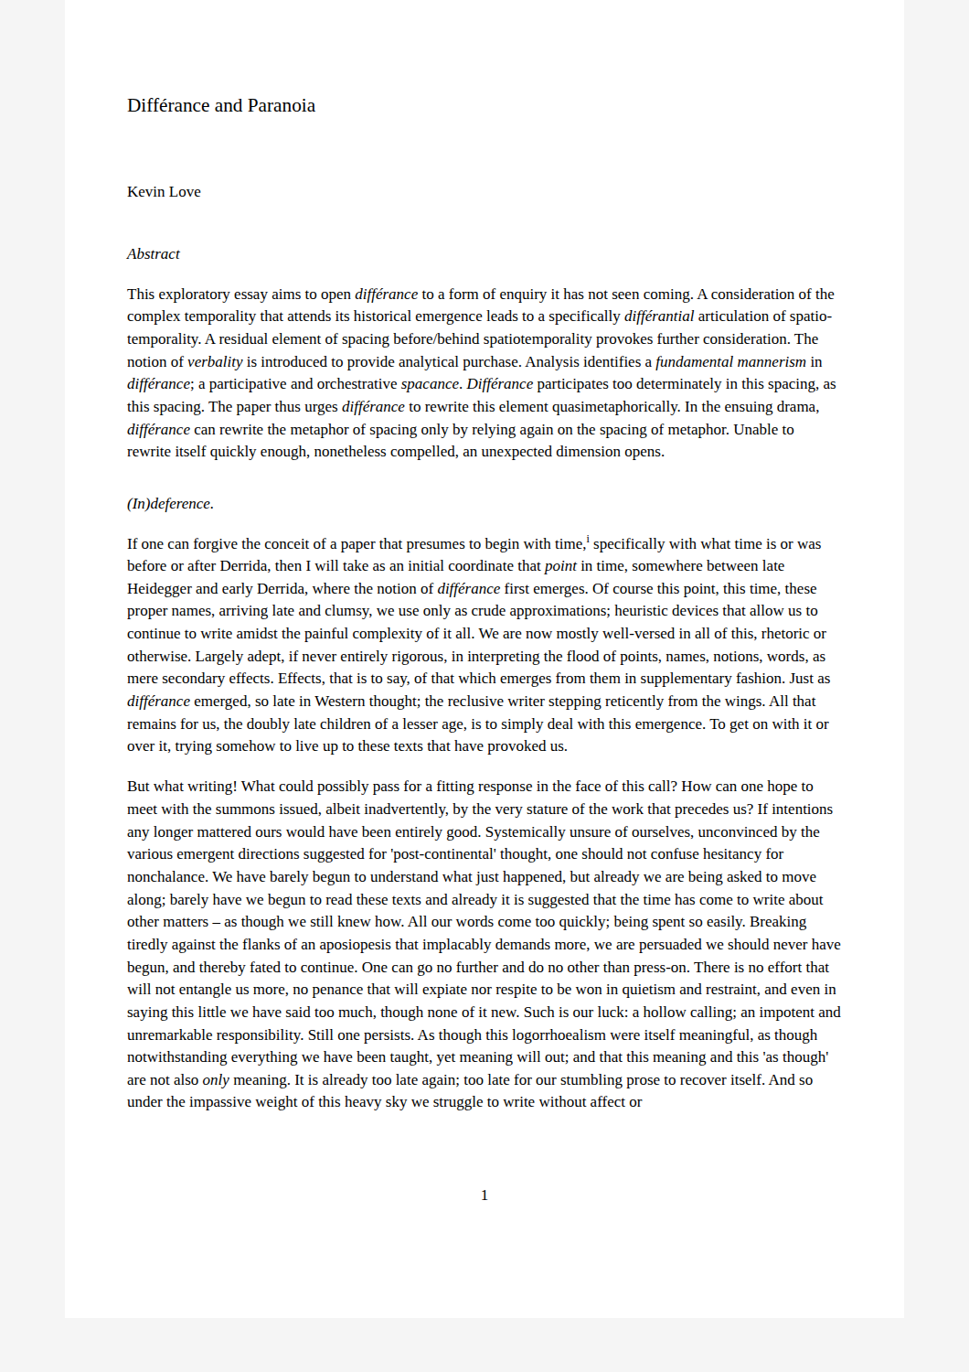Différance and Paranoia
Kevin Love
Abstract
This exploratory essay aims to open différance to a form of enquiry it has not seen coming. A consideration of the complex temporality that attends its historical emergence leads to a specifically différantial articulation of spatio-temporality. A residual element of spacing before/behind spatiotemporality provokes further consideration. The notion of verbality is introduced to provide analytical purchase. Analysis identifies a fundamental mannerism in différance; a participative and orchestrative spacance. Différance participates too determinately in this spacing, as this spacing. The paper thus urges différance to rewrite this element quasimetaphorically. In the ensuing drama, différance can rewrite the metaphor of spacing only by relying again on the spacing of metaphor. Unable to rewrite itself quickly enough, nonetheless compelled, an unexpected dimension opens.
(In)deference.
If one can forgive the conceit of a paper that presumes to begin with time,i specifically with what time is or was before or after Derrida, then I will take as an initial coordinate that point in time, somewhere between late Heidegger and early Derrida, where the notion of différance first emerges. Of course this point, this time, these proper names, arriving late and clumsy, we use only as crude approximations; heuristic devices that allow us to continue to write amidst the painful complexity of it all. We are now mostly well-versed in all of this, rhetoric or otherwise. Largely adept, if never entirely rigorous, in interpreting the flood of points, names, notions, words, as mere secondary effects. Effects, that is to say, of that which emerges from them in supplementary fashion. Just as différance emerged, so late in Western thought; the reclusive writer stepping reticently from the wings. All that remains for us, the doubly late children of a lesser age, is to simply deal with this emergence. To get on with it or over it, trying somehow to live up to these texts that have provoked us.
But what writing! What could possibly pass for a fitting response in the face of this call? How can one hope to meet with the summons issued, albeit inadvertently, by the very stature of the work that precedes us? If intentions any longer mattered ours would have been entirely good. Systemically unsure of ourselves, unconvinced by the various emergent directions suggested for 'post-continental' thought, one should not confuse hesitancy for nonchalance. We have barely begun to understand what just happened, but already we are being asked to move along; barely have we begun to read these texts and already it is suggested that the time has come to write about other matters – as though we still knew how. All our words come too quickly; being spent so easily. Breaking tiredly against the flanks of an aposiopesis that implacably demands more, we are persuaded we should never have begun, and thereby fated to continue. One can go no further and do no other than press-on. There is no effort that will not entangle us more, no penance that will expiate nor respite to be won in quietism and restraint, and even in saying this little we have said too much, though none of it new. Such is our luck: a hollow calling; an impotent and unremarkable responsibility. Still one persists. As though this logorrhoealism were itself meaningful, as though notwithstanding everything we have been taught, yet meaning will out; and that this meaning and this 'as though' are not also only meaning. It is already too late again; too late for our stumbling prose to recover itself. And so under the impassive weight of this heavy sky we struggle to write without affect or
1